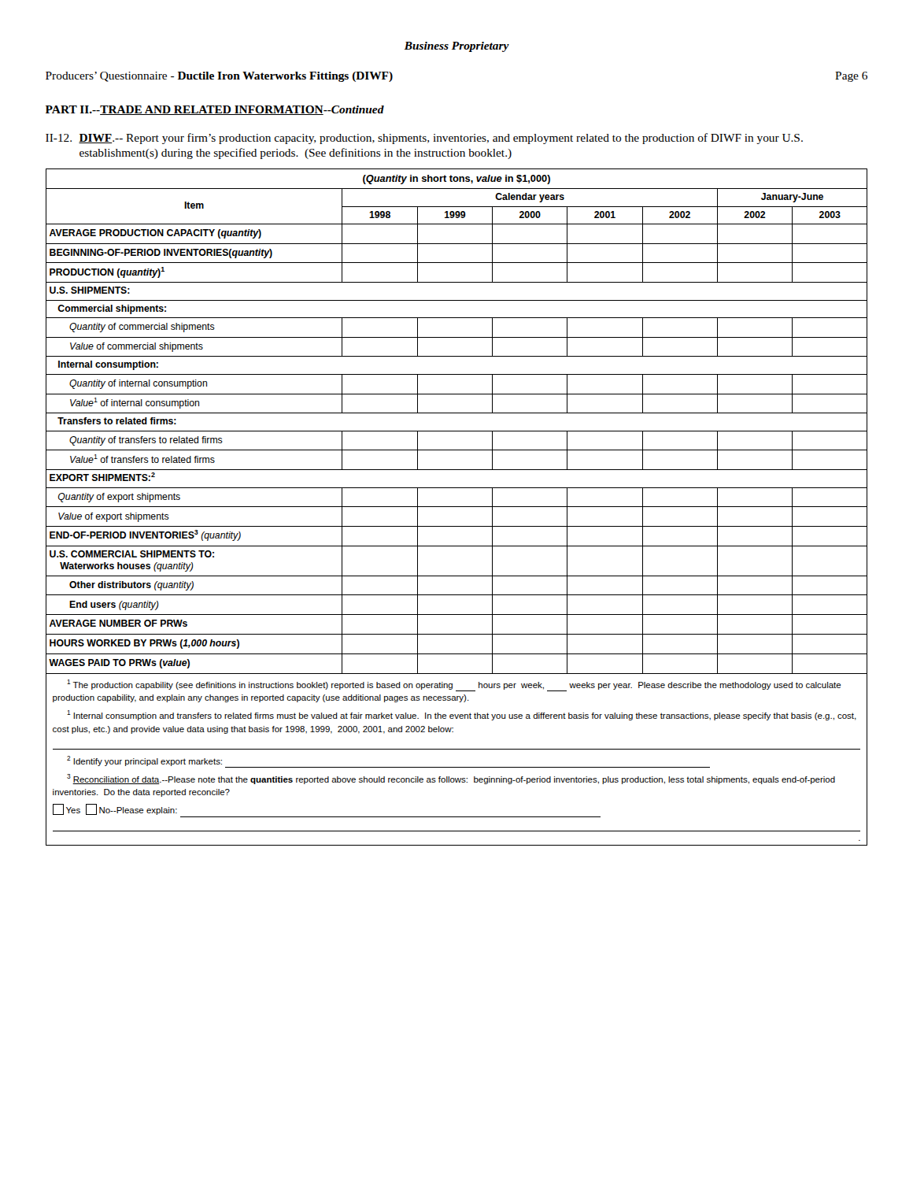Business Proprietary
Producers’ Questionnaire - Ductile Iron Waterworks Fittings (DIWF)
Page 6
PART II.--TRADE AND RELATED INFORMATION--Continued
II-12.
DIWF.-- Report your firm’s production capacity, production, shipments, inventories, and employment related to the production of DIWF in your U.S. establishment(s) during the specified periods. (See definitions in the instruction booklet.)
| ( Quantity in short tons, value in $1,000) |
| Item | Calendar years | January-June |
| 1998 | 1999 | 2000 | 2001 | 2002 | 2002 | 2003 |
| AVERAGE PRODUCTION CAPACITY ( quantity ) | | | | | | | |
| BEGINNING-OF-PERIOD INVENTORIES( quantity ) | | | | | | | |
| PRODUCTION ( quantity ) 1 | | | | | | | |
| U.S. SHIPMENTS: |
| Commercial shipments: |
| Quantity of commercial shipments | | | | | | | |
| Value of commercial shipments | | | | | | | |
| Internal consumption: |
| Quantity of internal consumption | | | | | | | |
| Value 1 of internal consumption | | | | | | | |
| Transfers to related firms: |
| Quantity of transfers to related firms | | | | | | | |
| Value 1 of transfers to related firms | | | | | | | |
| EXPORT SHIPMENTS: 2 |
| Quantity of export shipments | | | | | | | |
| Value of export shipments | | | | | | | |
| END-OF-PERIOD INVENTORIES 3 (quantity) | | | | | | | |
| U.S. COMMERCIAL SHIPMENTS TO: Waterworks houses (quantity) | | | | | | | |
| Other distributors (quantity) | | | | | | | |
| End users (quantity) | | | | | | | |
| AVERAGE NUMBER OF PRWs | | | | | | | |
| HOURS WORKED BY PRWs ( 1,000 hours ) | | | | | | | |
| WAGES PAID TO PRWs ( value ) | | | | | | | |
1 The production capability (see definitions in instructions booklet) reported is based on operating hours per week, weeks per year. Please describe the methodology used to calculate production capability, and explain any changes in reported capacity (use additional pages as necessary).
1 Internal consumption and transfers to related firms must be valued at fair market value. In the event that you use a different basis for valuing these transactions, please specify that basis (e.g., cost, cost plus, etc.) and provide value data using that basis for 1998, 1999, 2000, 2001, and 2002 below:
2 Identify your principal export markets:
3 Reconciliation of data.--Please note that the quantities reported above should reconcile as follows: beginning-of-period inventories, plus production, less total shipments, equals end-of-period inventories. Do the data reported reconcile?
Yes No--Please explain:
.